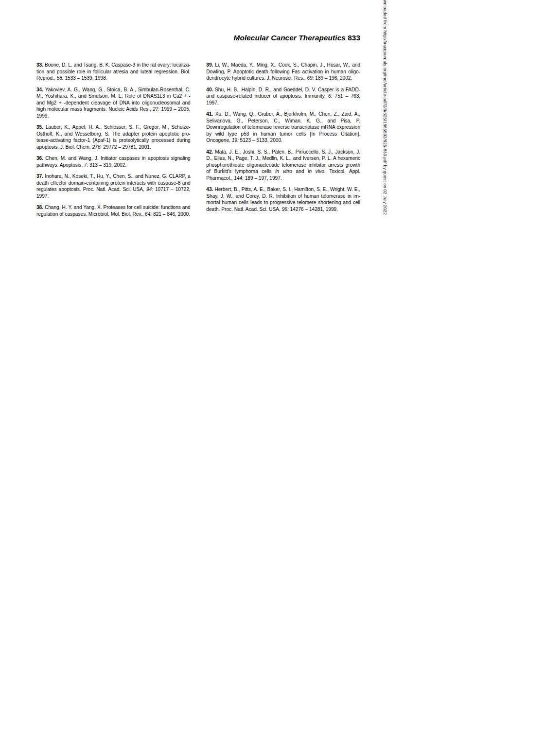Molecular Cancer Therapeutics 833
33. Boone, D. L. and Tsang, B. K. Caspase-3 in the rat ovary: localization and possible role in follicular atresia and luteal regression. Biol. Reprod., 58: 1533 – 1539, 1998.
34. Yakovlev, A. G., Wang, G., Stoica, B. A., Simbulan-Rosenthal, C. M., Yoshihara, K., and Smulson, M. E. Role of DNAS1L3 in Ca2 + - and Mg2 + -dependent cleavage of DNA into oligonucleosomal and high molecular mass fragments. Nucleic Acids Res., 27: 1999 – 2005, 1999.
35. Lauber, K., Appel, H. A., Schlosser, S. F., Gregor, M., Schulze-Osthoff, K., and Wesselborg, S. The adapter protein apoptotic protease-activating factor-1 (Apaf-1) is proteolytically processed during apoptosis. J. Biol. Chem. 276: 29772 – 29781, 2001.
36. Chen, M. and Wang, J. Initiator caspases in apoptosis signaling pathways. Apoptosis, 7: 313 – 319, 2002.
37. Inohara, N., Koseki, T., Hu, Y., Chen, S., and Nunez, G. CLARP, a death effector domain-containing protein interacts with caspase-8 and regulates apoptosis. Proc. Natl. Acad. Sci. USA, 94: 10717 – 10722, 1997.
38. Chang, H. Y. and Yang, X. Proteases for cell suicide: functions and regulation of caspases. Microbiol. Mol. Biol. Rev., 64: 821 – 846, 2000.
39. Li, W., Maeda, Y., Ming, X., Cook, S., Chapin, J., Husar, W., and Dowling, P. Apoptotic death following Fas activation in human oligodendrocyte hybrid cultures. J. Neurosci. Res., 69: 189 – 196, 2002.
40. Shu, H. B., Halpin, D. R., and Goeddel, D. V. Casper is a FADD- and caspase-related inducer of apoptosis. Immunity, 6: 751 – 763, 1997.
41. Xu, D., Wang, Q., Gruber, A., Bjorkholm, M., Chen, Z., Zaid, A., Selivanova, G., Peterson, C., Wiman, K. G., and Pisa, P. Downregulation of telomerase reverse transcriptase mRNA expression by wild type p53 in human tumor cells [In Process Citation]. Oncogene, 19: 5123 – 5133, 2000.
42. Mata, J. E., Joshi, S. S., Palen, B., Pirruccello, S. J., Jackson, J. D., Elias, N., Page, T. J., Medlin, K. L., and Iversen, P. L. A hexameric phosphorothioate oligonucleotide telomerase inhibitor arrests growth of Burkitt's lymphoma cells in vitro and in vivo. Toxicol. Appl. Pharmacol., 144: 189 – 197, 1997.
43. Herbert, B., Pitts, A. E., Baker, S. I., Hamilton, S. E., Wright, W. E., Shay, J. W., and Corey, D. R. Inhibition of human telomerase in immortal human cells leads to progressive telomere shortening and cell death. Proc. Natl. Acad. Sci. USA, 96: 14276 – 14281, 1999.
Downloaded from http://aacrjournals.org/mct/article-pdf/2/9/825/1866592/825-833.pdf by guest on 02 July 2022